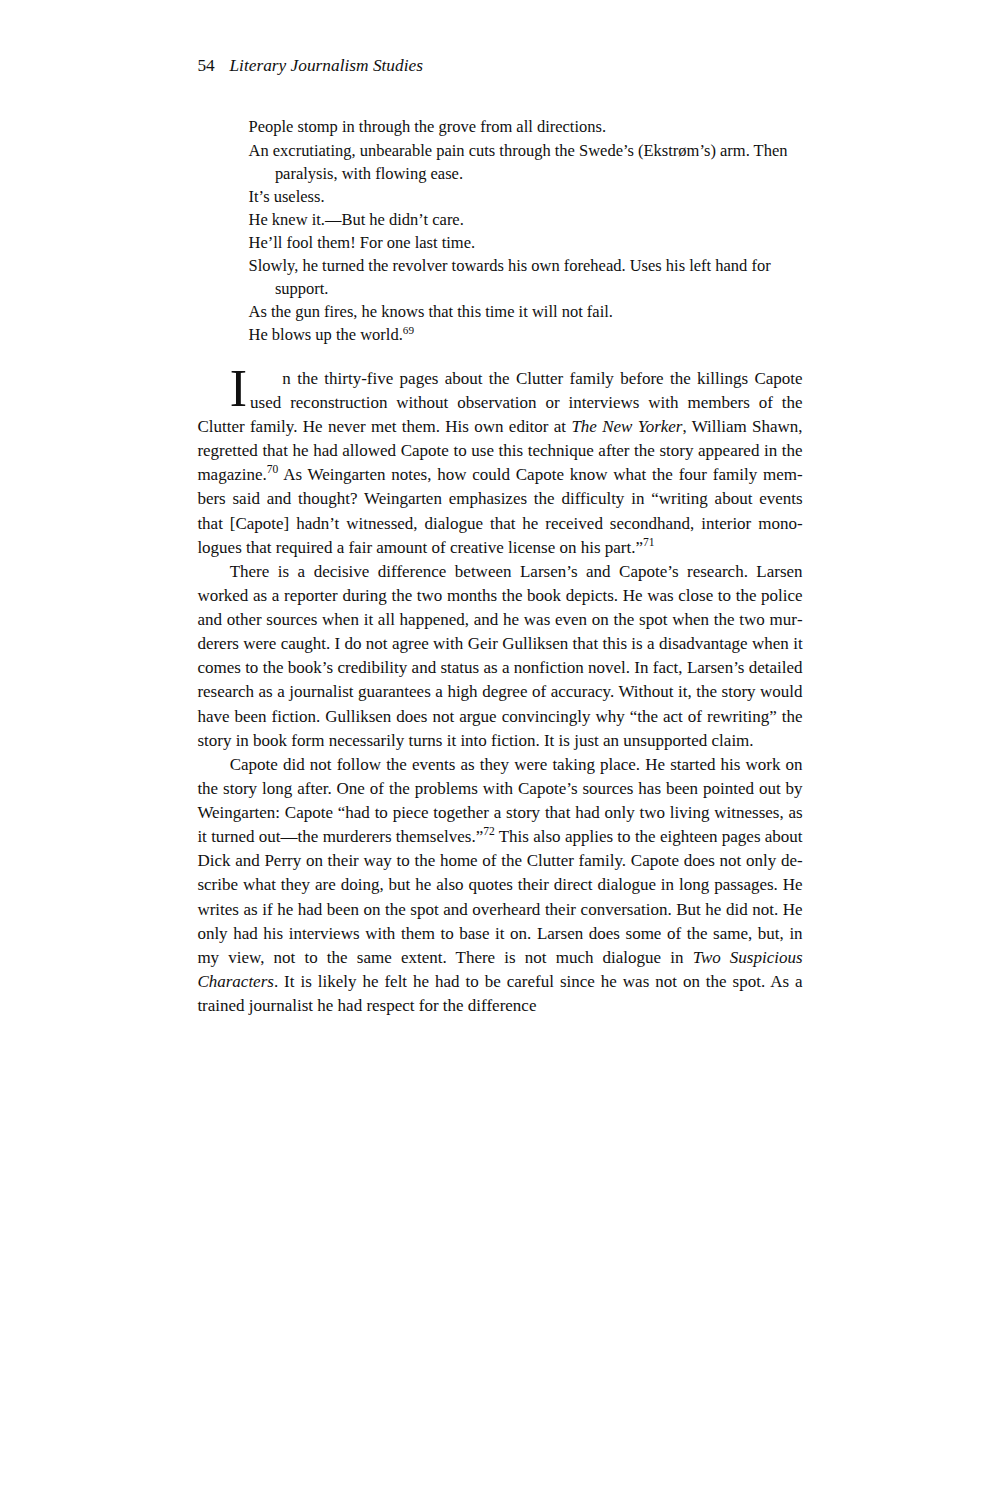54 Literary Journalism Studies
People stomp in through the grove from all directions.
An excrutiating, unbearable pain cuts through the Swede’s (Ekstrøm’s) arm. Then paralysis, with flowing ease.
It’s useless.
He knew it.—But he didn’t care.
He’ll fool them! For one last time.
Slowly, he turned the revolver towards his own forehead. Uses his left hand for support.
As the gun fires, he knows that this time it will not fail.
He blows up the world.69
In the thirty-five pages about the Clutter family before the killings Capote used reconstruction without observation or interviews with members of the Clutter family. He never met them. His own editor at The New Yorker, William Shawn, regretted that he had allowed Capote to use this technique after the story appeared in the magazine.70 As Weingarten notes, how could Capote know what the four family members said and thought? Weingarten emphasizes the difficulty in “writing about events that [Capote] hadn’t witnessed, dialogue that he received secondhand, interior monologues that required a fair amount of creative license on his part.”71
There is a decisive difference between Larsen’s and Capote’s research. Larsen worked as a reporter during the two months the book depicts. He was close to the police and other sources when it all happened, and he was even on the spot when the two murderers were caught. I do not agree with Geir Gulliksen that this is a disadvantage when it comes to the book’s credibility and status as a nonfiction novel. In fact, Larsen’s detailed research as a journalist guarantees a high degree of accuracy. Without it, the story would have been fiction. Gulliksen does not argue convincingly why “the act of rewriting” the story in book form necessarily turns it into fiction. It is just an unsupported claim.
Capote did not follow the events as they were taking place. He started his work on the story long after. One of the problems with Capote’s sources has been pointed out by Weingarten: Capote “had to piece together a story that had only two living witnesses, as it turned out—the murderers themselves.”72 This also applies to the eighteen pages about Dick and Perry on their way to the home of the Clutter family. Capote does not only describe what they are doing, but he also quotes their direct dialogue in long passages. He writes as if he had been on the spot and overheard their conversation. But he did not. He only had his interviews with them to base it on. Larsen does some of the same, but, in my view, not to the same extent. There is not much dialogue in Two Suspicious Characters. It is likely he felt he had to be careful since he was not on the spot. As a trained journalist he had respect for the difference